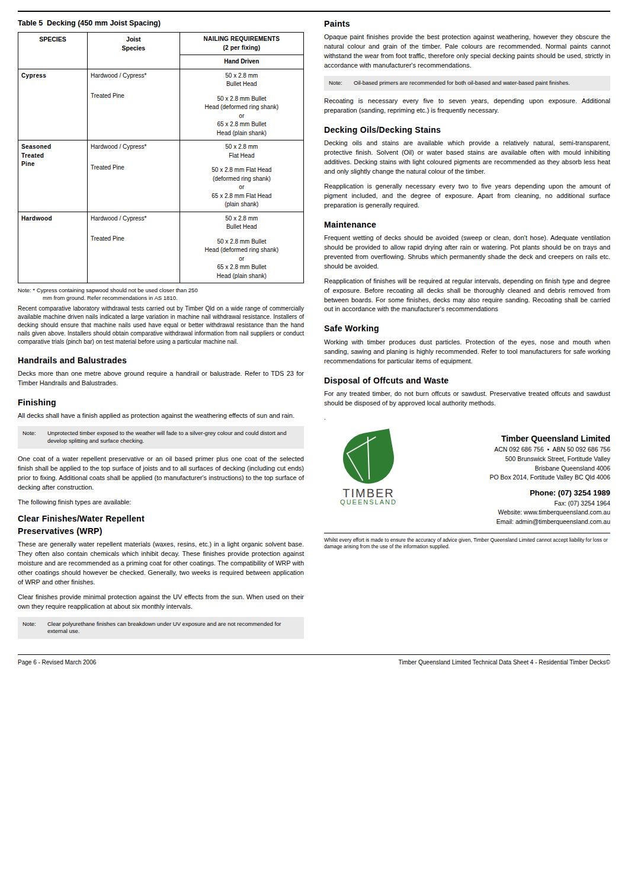Table 5 Decking (450 mm Joist Spacing)
| SPECIES | Joist Species | NAILING REQUIREMENTS (2 per fixing) |
| --- | --- | --- |
| Hand Driven |
| Cypress | Hardwood / Cypress* Treated Pine | 50 x 2.8 mm Bullet Head 50 x 2.8 mm Bullet Head (deformed ring shank) or 65 x 2.8 mm Bullet Head (plain shank) |
| Seasoned Treated Pine | Hardwood / Cypress* Treated Pine | 50 x 2.8 mm Flat Head 50 x 2.8 mm Flat Head (deformed ring shank) or 65 x 2.8 mm Flat Head (plain shank) |
| Hardwood | Hardwood / Cypress* Treated Pine | 50 x 2.8 mm Bullet Head 50 x 2.8 mm Bullet Head (deformed ring shank) or 65 x 2.8 mm Bullet Head (plain shank) |
Note: * Cypress containing sapwood should not be used closer than 250 mm from ground. Refer recommendations in AS 1810.
Recent comparative laboratory withdrawal tests carried out by Timber Qld on a wide range of commercially available machine driven nails indicated a large variation in machine nail withdrawal resistance. Installers of decking should ensure that machine nails used have equal or better withdrawal resistance than the hand nails given above. Installers should obtain comparative withdrawal information from nail suppliers or conduct comparative trials (pinch bar) on test material before using a particular machine nail.
Handrails and Balustrades
Decks more than one metre above ground require a handrail or balustrade. Refer to TDS 23 for Timber Handrails and Balustrades.
Finishing
All decks shall have a finish applied as protection against the weathering effects of sun and rain.
Note: Unprotected timber exposed to the weather will fade to a silver-grey colour and could distort and develop splitting and surface checking.
One coat of a water repellent preservative or an oil based primer plus one coat of the selected finish shall be applied to the top surface of joists and to all surfaces of decking (including cut ends) prior to fixing. Additional coats shall be applied (to manufacturer's instructions) to the top surface of decking after construction.
The following finish types are available:
Clear Finishes/Water Repellent
Preservatives (WRP)
These are generally water repellent materials (waxes, resins, etc.) in a light organic solvent base. They often also contain chemicals which inhibit decay. These finishes provide protection against moisture and are recommended as a priming coat for other coatings. The compatibility of WRP with other coatings should however be checked. Generally, two weeks is required between application of WRP and other finishes.
Clear finishes provide minimal protection against the UV effects from the sun. When used on their own they require reapplication at about six monthly intervals.
Note: Clear polyurethane finishes can breakdown under UV exposure and are not recommended for external use.
Paints
Opaque paint finishes provide the best protection against weathering, however they obscure the natural colour and grain of the timber. Pale colours are recommended. Normal paints cannot withstand the wear from foot traffic, therefore only special decking paints should be used, strictly in accordance with manufacturer's recommendations.
Note: Oil-based primers are recommended for both oil-based and water-based paint finishes.
Recoating is necessary every five to seven years, depending upon exposure. Additional preparation (sanding, repriming etc.) is frequently necessary.
Decking Oils/Decking Stains
Decking oils and stains are available which provide a relatively natural, semi-transparent, protective finish. Solvent (Oil) or water based stains are available often with mould inhibiting additives. Decking stains with light coloured pigments are recommended as they absorb less heat and only slightly change the natural colour of the timber.
Reapplication is generally necessary every two to five years depending upon the amount of pigment included, and the degree of exposure. Apart from cleaning, no additional surface preparation is generally required.
Maintenance
Frequent wetting of decks should be avoided (sweep or clean, don't hose). Adequate ventilation should be provided to allow rapid drying after rain or watering. Pot plants should be on trays and prevented from overflowing. Shrubs which permanently shade the deck and creepers on rails etc. should be avoided.
Reapplication of finishes will be required at regular intervals, depending on finish type and degree of exposure. Before recoating all decks shall be thoroughly cleaned and debris removed from between boards. For some finishes, decks may also require sanding. Recoating shall be carried out in accordance with the manufacturer's recommendations
Safe Working
Working with timber produces dust particles. Protection of the eyes, nose and mouth when sanding, sawing and planing is highly recommended. Refer to tool manufacturers for safe working recommendations for particular items of equipment.
Disposal of Offcuts and Waste
For any treated timber, do not burn offcuts or sawdust. Preservative treated offcuts and sawdust should be disposed of by approved local authority methods.
.
TIMBER
QUEENSLAND
Timber Queensland Limited
ACN 092 686 756 • ABN 50 092 686 756
500 Brunswick Street, Fortitude Valley
Brisbane Queensland 4006
PO Box 2014, Fortitude Valley BC Qld 4006
Phone: (07) 3254 1989
Fax: (07) 3254 1964
Website: www.timberqueensland.com.au
Email: admin@timberqueensland.com.au
Whilst every effort is made to ensure the accuracy of advice given, Timber Queensland Limited cannot accept liability for loss or damage arising from the use of the information supplied.
Page 6 - Revised March 2006
Timber Queensland Limited Technical Data Sheet 4 - Residential Timber Decks©